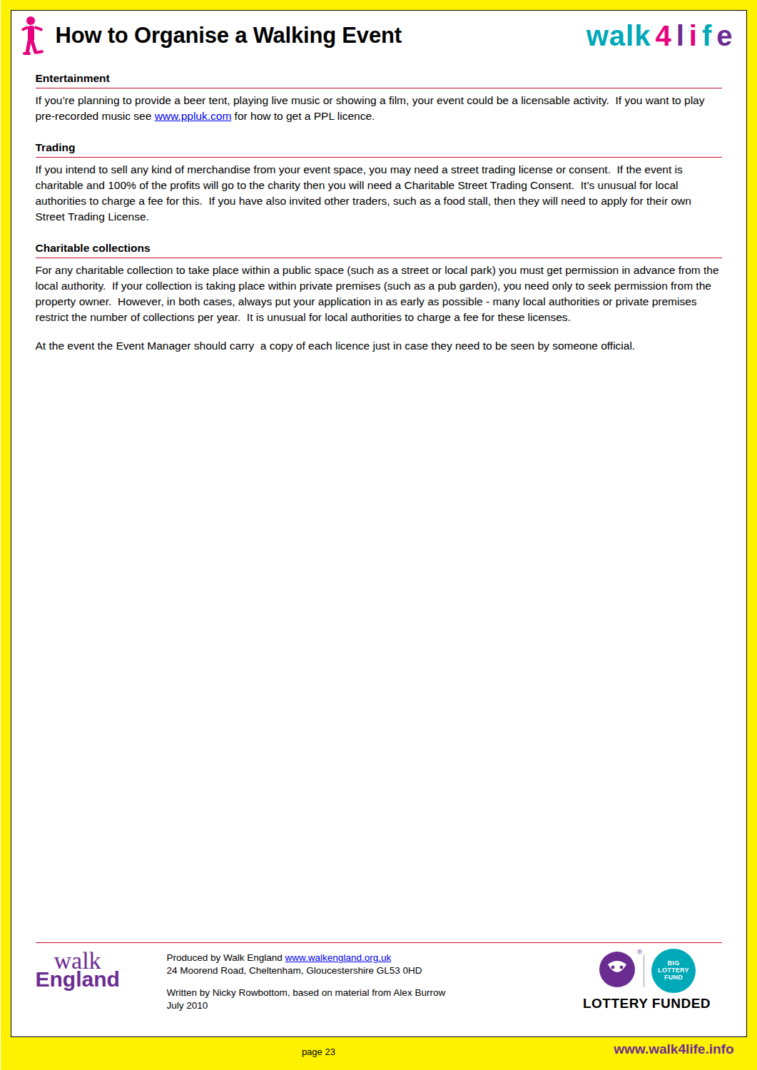How to Organise a Walking Event
walk 4 life
Entertainment
If you’re planning to provide a beer tent, playing live music or showing a film, your event could be a licensable activity. If you want to play pre-recorded music see www.ppluk.com for how to get a PPL licence.
Trading
If you intend to sell any kind of merchandise from your event space, you may need a street trading license or consent. If the event is charitable and 100% of the profits will go to the charity then you will need a Charitable Street Trading Consent. It’s unusual for local authorities to charge a fee for this. If you have also invited other traders, such as a food stall, then they will need to apply for their own Street Trading License.
Charitable collections
For any charitable collection to take place within a public space (such as a street or local park) you must get permission in advance from the local authority. If your collection is taking place within private premises (such as a pub garden), you need only to seek permission from the property owner. However, in both cases, always put your application in as early as possible - many local authorities or private premises restrict the number of collections per year. It is unusual for local authorities to charge a fee for these licenses.
At the event the Event Manager should carry a copy of each licence just in case they need to be seen by someone official.
walk England
Produced by Walk England www.walkengland.org.uk
24 Moorend Road, Cheltenham, Gloucestershire GL53 0HD
Written by Nicky Rowbottom, based on material from Alex Burrow
July 2010
®
BIG
LOTTERY
FUND
LOTTERY FUNDED
page 23 www.walk4life.info